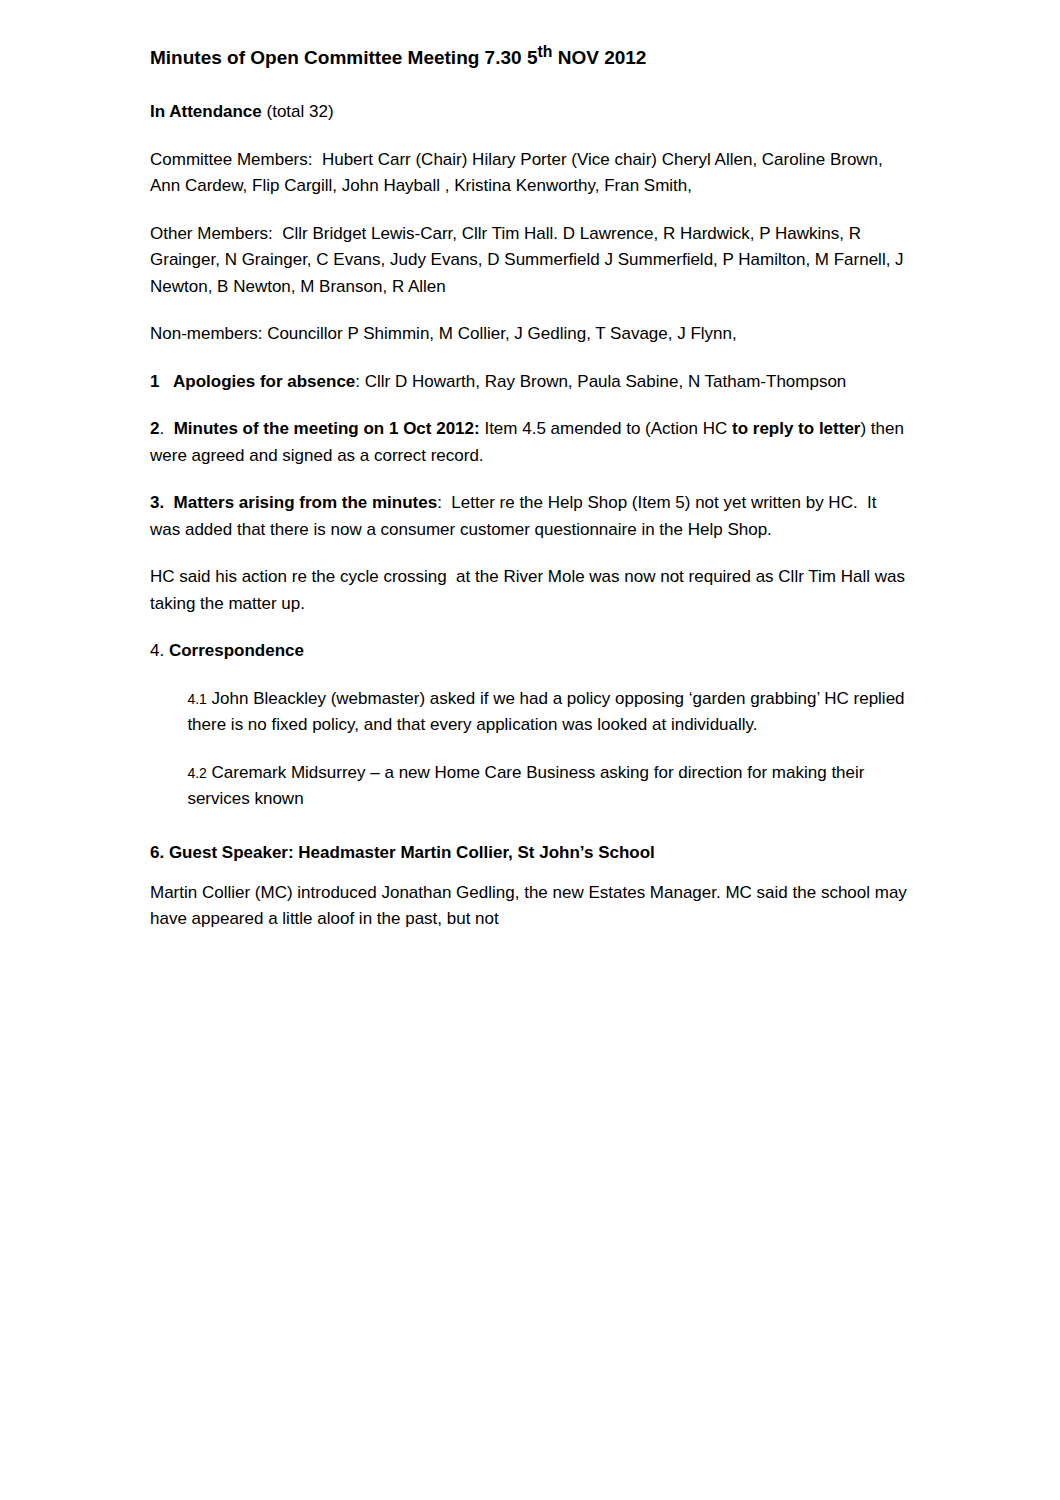Minutes of Open Committee Meeting 7.30 5th NOV 2012
In Attendance (total 32)
Committee Members: Hubert Carr (Chair) Hilary Porter (Vice chair) Cheryl Allen, Caroline Brown, Ann Cardew, Flip Cargill, John Hayball , Kristina Kenworthy, Fran Smith,
Other Members: Cllr Bridget Lewis-Carr, Cllr Tim Hall. D Lawrence, R Hardwick, P Hawkins, R Grainger, N Grainger, C Evans, Judy Evans, D Summerfield J Summerfield, P Hamilton, M Farnell, J Newton, B Newton, M Branson, R Allen
Non-members: Councillor P Shimmin, M Collier, J Gedling, T Savage, J Flynn,
1 Apologies for absence: Cllr D Howarth, Ray Brown, Paula Sabine, N Tatham-Thompson
2. Minutes of the meeting on 1 Oct 2012: Item 4.5 amended to (Action HC to reply to letter) then were agreed and signed as a correct record.
3. Matters arising from the minutes: Letter re the Help Shop (Item 5) not yet written by HC. It was added that there is now a consumer customer questionnaire in the Help Shop.
HC said his action re the cycle crossing at the River Mole was now not required as Cllr Tim Hall was taking the matter up.
4. Correspondence
4.1 John Bleackley (webmaster) asked if we had a policy opposing ‘garden grabbing’ HC replied there is no fixed policy, and that every application was looked at individually.
4.2 Caremark Midsurrey – a new Home Care Business asking for direction for making their services known
6. Guest Speaker: Headmaster Martin Collier, St John’s School
Martin Collier (MC) introduced Jonathan Gedling, the new Estates Manager. MC said the school may have appeared a little aloof in the past, but not